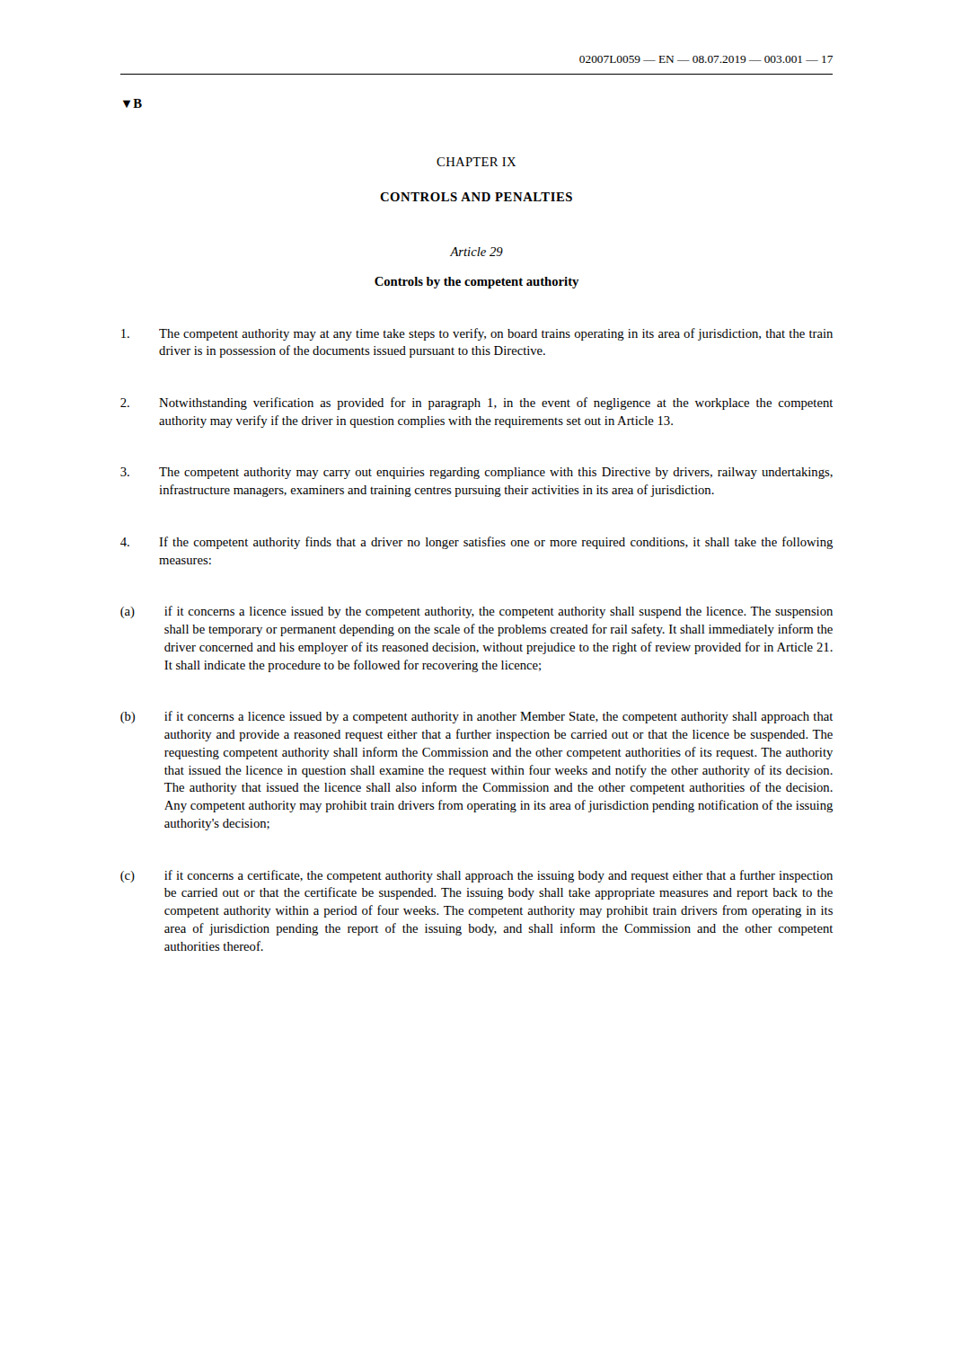02007L0059 — EN — 08.07.2019 — 003.001 — 17
▼B
CHAPTER IX
Controls and penalties
Article 29
Controls by the competent authority
1. The competent authority may at any time take steps to verify, on board trains operating in its area of jurisdiction, that the train driver is in possession of the documents issued pursuant to this Directive.
2. Notwithstanding verification as provided for in paragraph 1, in the event of negligence at the workplace the competent authority may verify if the driver in question complies with the requirements set out in Article 13.
3. The competent authority may carry out enquiries regarding compliance with this Directive by drivers, railway undertakings, infrastructure managers, examiners and training centres pursuing their activities in its area of jurisdiction.
4. If the competent authority finds that a driver no longer satisfies one or more required conditions, it shall take the following measures:
(a) if it concerns a licence issued by the competent authority, the competent authority shall suspend the licence. The suspension shall be temporary or permanent depending on the scale of the problems created for rail safety. It shall immediately inform the driver concerned and his employer of its reasoned decision, without prejudice to the right of review provided for in Article 21. It shall indicate the procedure to be followed for recovering the licence;
(b) if it concerns a licence issued by a competent authority in another Member State, the competent authority shall approach that authority and provide a reasoned request either that a further inspection be carried out or that the licence be suspended. The requesting competent authority shall inform the Commission and the other competent authorities of its request. The authority that issued the licence in question shall examine the request within four weeks and notify the other authority of its decision. The authority that issued the licence shall also inform the Commission and the other competent authorities of the decision. Any competent authority may prohibit train drivers from operating in its area of jurisdiction pending notification of the issuing authority's decision;
(c) if it concerns a certificate, the competent authority shall approach the issuing body and request either that a further inspection be carried out or that the certificate be suspended. The issuing body shall take appropriate measures and report back to the competent authority within a period of four weeks. The competent authority may prohibit train drivers from operating in its area of jurisdiction pending the report of the issuing body, and shall inform the Commission and the other competent authorities thereof.